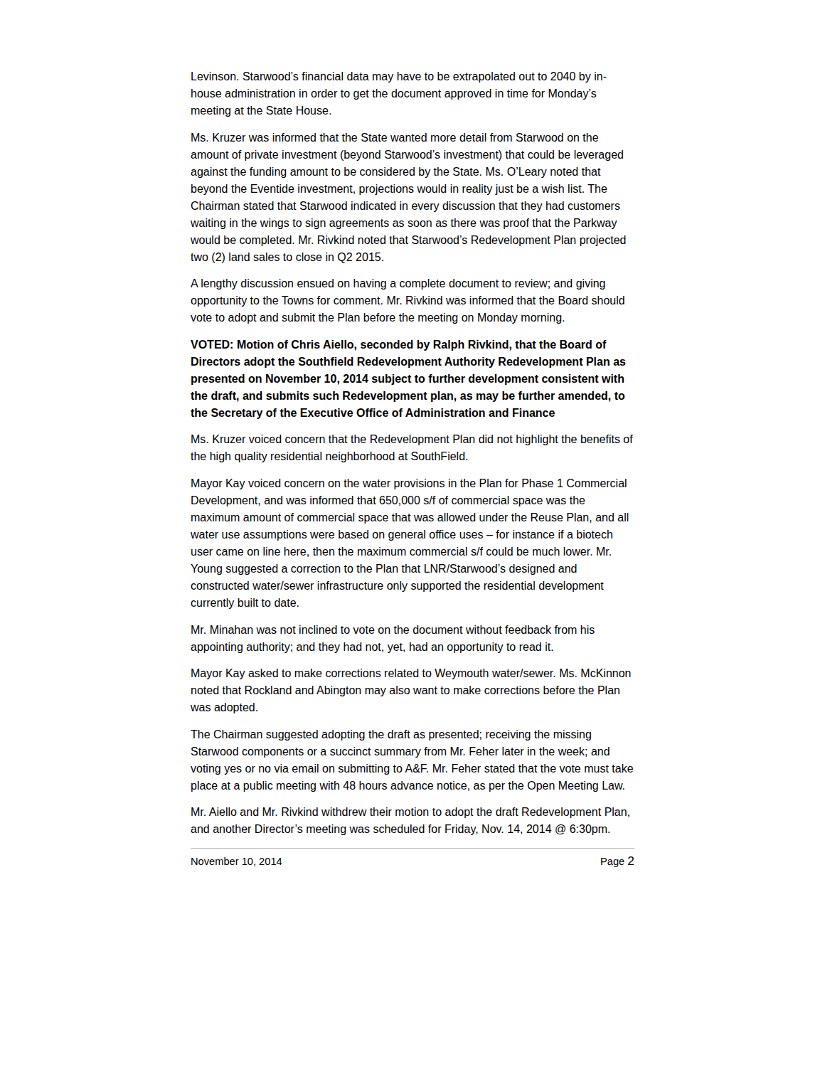Levinson. Starwood’s financial data may have to be extrapolated out to 2040 by in-house administration in order to get the document approved in time for Monday’s meeting at the State House.
Ms. Kruzer was informed that the State wanted more detail from Starwood on the amount of private investment (beyond Starwood’s investment) that could be leveraged against the funding amount to be considered by the State. Ms. O’Leary noted that beyond the Eventide investment, projections would in reality just be a wish list. The Chairman stated that Starwood indicated in every discussion that they had customers waiting in the wings to sign agreements as soon as there was proof that the Parkway would be completed. Mr. Rivkind noted that Starwood’s Redevelopment Plan projected two (2) land sales to close in Q2 2015.
A lengthy discussion ensued on having a complete document to review; and giving opportunity to the Towns for comment. Mr. Rivkind was informed that the Board should vote to adopt and submit the Plan before the meeting on Monday morning.
VOTED: Motion of Chris Aiello, seconded by Ralph Rivkind, that the Board of Directors adopt the Southfield Redevelopment Authority Redevelopment Plan as presented on November 10, 2014 subject to further development consistent with the draft, and submits such Redevelopment plan, as may be further amended, to the Secretary of the Executive Office of Administration and Finance
Ms. Kruzer voiced concern that the Redevelopment Plan did not highlight the benefits of the high quality residential neighborhood at SouthField.
Mayor Kay voiced concern on the water provisions in the Plan for Phase 1 Commercial Development, and was informed that 650,000 s/f of commercial space was the maximum amount of commercial space that was allowed under the Reuse Plan, and all water use assumptions were based on general office uses – for instance if a biotech user came on line here, then the maximum commercial s/f could be much lower. Mr. Young suggested a correction to the Plan that LNR/Starwood’s designed and constructed water/sewer infrastructure only supported the residential development currently built to date.
Mr. Minahan was not inclined to vote on the document without feedback from his appointing authority; and they had not, yet, had an opportunity to read it.
Mayor Kay asked to make corrections related to Weymouth water/sewer. Ms. McKinnon noted that Rockland and Abington may also want to make corrections before the Plan was adopted.
The Chairman suggested adopting the draft as presented; receiving the missing Starwood components or a succinct summary from Mr. Feher later in the week; and voting yes or no via email on submitting to A&F. Mr. Feher stated that the vote must take place at a public meeting with 48 hours advance notice, as per the Open Meeting Law.
Mr. Aiello and Mr. Rivkind withdrew their motion to adopt the draft Redevelopment Plan, and another Director’s meeting was scheduled for Friday, Nov. 14, 2014 @ 6:30pm.
November 10, 2014 Page 2